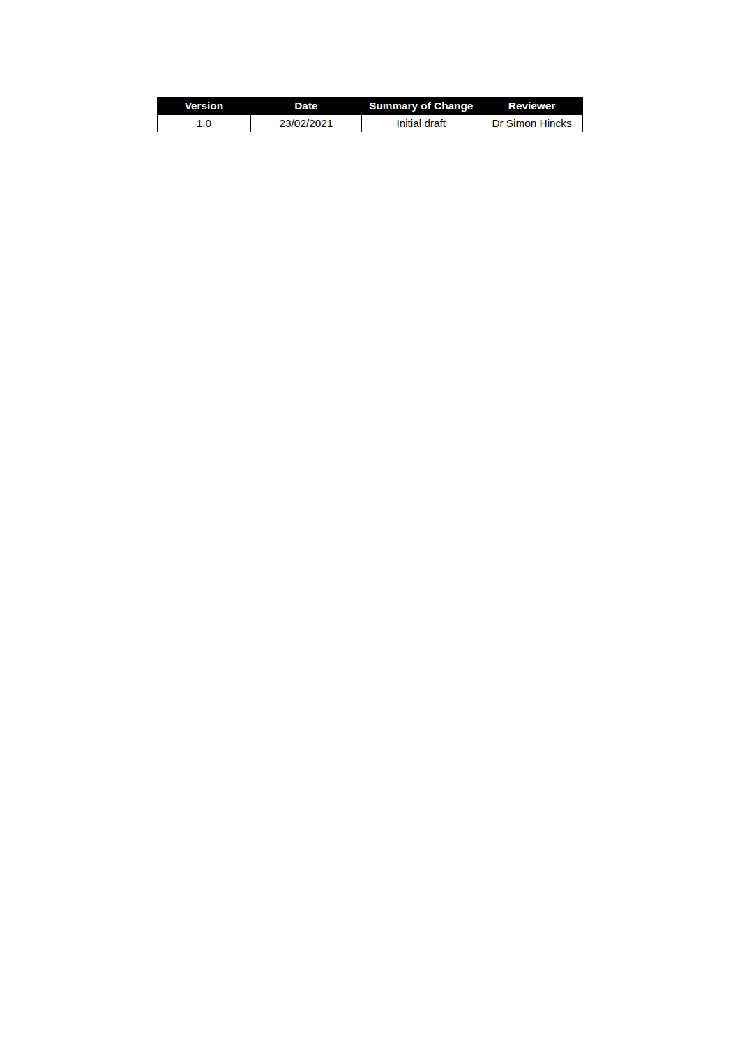| Version | Date | Summary of Change | Reviewer |
| --- | --- | --- | --- |
| 1.0 | 23/02/2021 | Initial draft | Dr Simon Hincks |